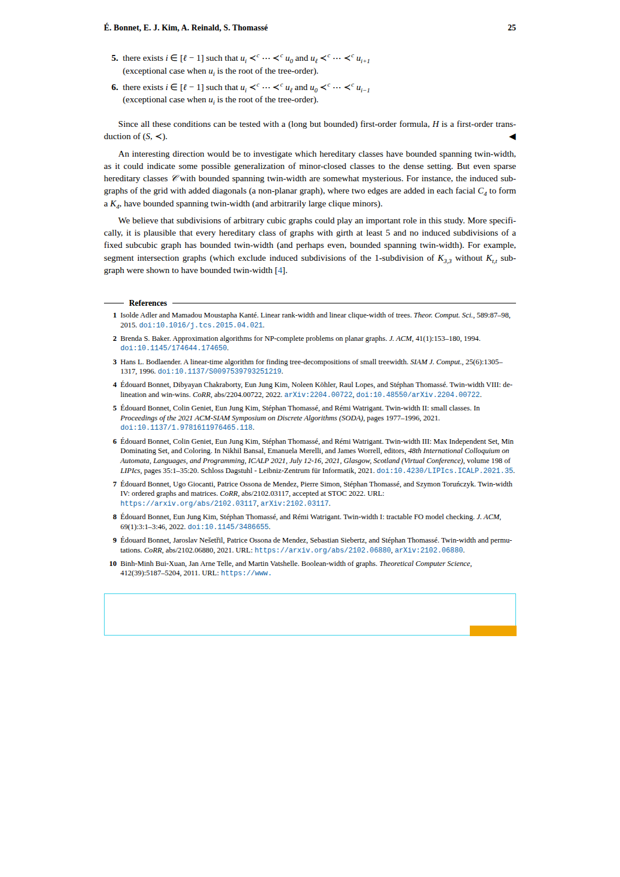É. Bonnet, E. J. Kim, A. Reinald, S. Thomassé 25
5. there exists i ∈ [ℓ − 1] such that ui ≺c ⋯ ≺c u0 and uℓ ≺c ⋯ ≺c ui+1 (exceptional case when ui is the root of the tree-order).
6. there exists i ∈ [ℓ − 1] such that ui ≺c ⋯ ≺c uℓ and u0 ≺c ⋯ ≺c ui−1 (exceptional case when ui is the root of the tree-order).
Since all these conditions can be tested with a (long but bounded) first-order formula, H is a first-order transduction of (S, ≺).◀
An interesting direction would be to investigate which hereditary classes have bounded spanning twin-width, as it could indicate some possible generalization of minor-closed classes to the dense setting. But even sparse hereditary classes 𝒞 with bounded spanning twin-width are somewhat mysterious. For instance, the induced subgraphs of the grid with added diagonals (a non-planar graph), where two edges are added in each facial C4 to form a K4, have bounded spanning twin-width (and arbitrarily large clique minors).
We believe that subdivisions of arbitrary cubic graphs could play an important role in this study. More specifically, it is plausible that every hereditary class of graphs with girth at least 5 and no induced subdivisions of a fixed subcubic graph has bounded twin-width (and perhaps even, bounded spanning twin-width). For example, segment intersection graphs (which exclude induced subdivisions of the 1-subdivision of K3,3 without Kt,t subgraph were shown to have bounded twin-width [4].
References
1 Isolde Adler and Mamadou Moustapha Kanté. Linear rank-width and linear clique-width of trees. Theor. Comput. Sci., 589:87–98, 2015. doi:10.1016/j.tcs.2015.04.021.
2 Brenda S. Baker. Approximation algorithms for NP-complete problems on planar graphs. J. ACM, 41(1):153–180, 1994. doi:10.1145/174644.174650.
3 Hans L. Bodlaender. A linear-time algorithm for finding tree-decompositions of small treewidth. SIAM J. Comput., 25(6):1305–1317, 1996. doi:10.1137/S0097539793251219.
4 Édouard Bonnet, Dibyayan Chakraborty, Eun Jung Kim, Noleen Köhler, Raul Lopes, and Stéphan Thomassé. Twin-width VIII: delineation and win-wins. CoRR, abs/2204.00722, 2022. arXiv:2204.00722, doi:10.48550/arXiv.2204.00722.
5 Édouard Bonnet, Colin Geniet, Eun Jung Kim, Stéphan Thomassé, and Rémi Watrigant. Twin-width II: small classes. In Proceedings of the 2021 ACM-SIAM Symposium on Discrete Algorithms (SODA), pages 1977–1996, 2021. doi:10.1137/1.9781611976465.118.
6 Édouard Bonnet, Colin Geniet, Eun Jung Kim, Stéphan Thomassé, and Rémi Watrigant. Twin-width III: Max Independent Set, Min Dominating Set, and Coloring. In Nikhil Bansal, Emanuela Merelli, and James Worrell, editors, 48th International Colloquium on Automata, Languages, and Programming, ICALP 2021, July 12-16, 2021, Glasgow, Scotland (Virtual Conference), volume 198 of LIPIcs, pages 35:1–35:20. Schloss Dagstuhl - Leibniz-Zentrum für Informatik, 2021. doi:10.4230/LIPIcs.ICALP.2021.35.
7 Édouard Bonnet, Ugo Giocanti, Patrice Ossona de Mendez, Pierre Simon, Stéphan Thomassé, and Szymon Toruńczyk. Twin-width IV: ordered graphs and matrices. CoRR, abs/2102.03117, accepted at STOC 2022. URL: https://arxiv.org/abs/2102.03117, arXiv:2102.03117.
8 Édouard Bonnet, Eun Jung Kim, Stéphan Thomassé, and Rémi Watrigant. Twin-width I: tractable FO model checking. J. ACM, 69(1):3:1–3:46, 2022. doi:10.1145/3486655.
9 Édouard Bonnet, Jaroslav Nešetřil, Patrice Ossona de Mendez, Sebastian Siebertz, and Stéphan Thomassé. Twin-width and permutations. CoRR, abs/2102.06880, 2021. URL: https://arxiv.org/abs/2102.06880, arXiv:2102.06880.
10 Binh-Minh Bui-Xuan, Jan Arne Telle, and Martin Vatshelle. Boolean-width of graphs. Theoretical Computer Science, 412(39):5187–5204, 2011. URL: https://www.